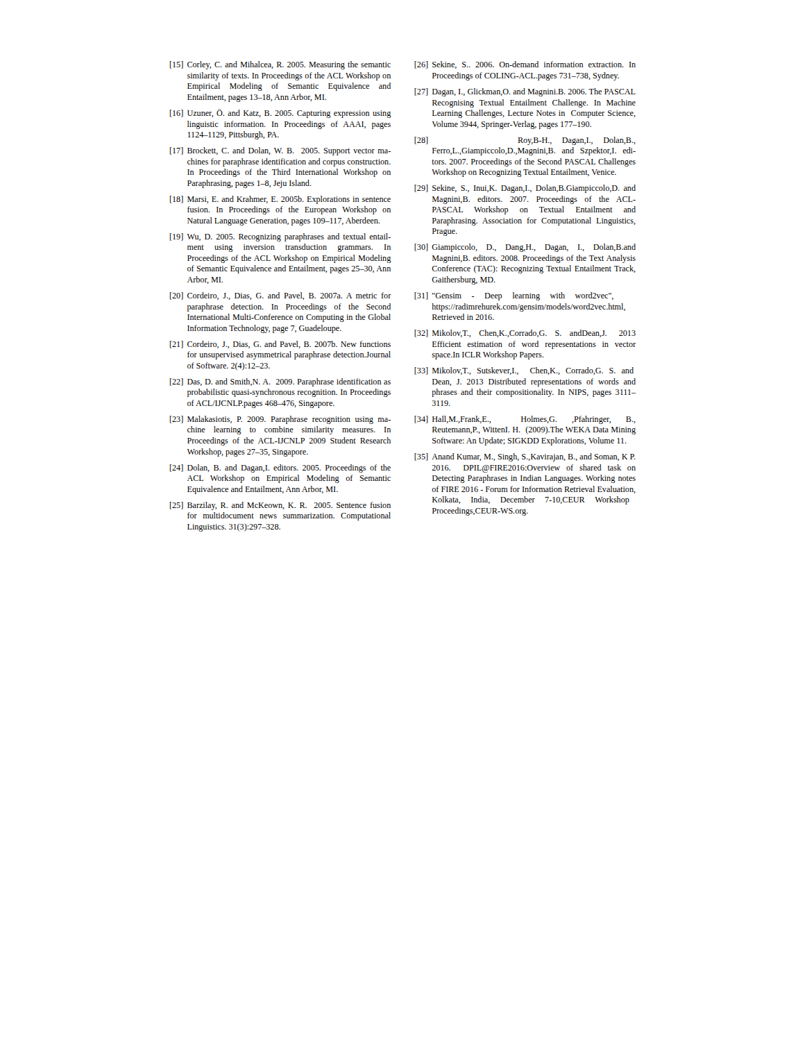[15] Corley, C. and Mihalcea, R. 2005. Measuring the semantic similarity of texts. In Proceedings of the ACL Workshop on Empirical Modeling of Semantic Equivalence and Entailment, pages 13–18, Ann Arbor, MI.
[16] Uzuner, Ö. and Katz, B. 2005. Capturing expression using linguistic information. In Proceedings of AAAI, pages 1124–1129, Pittsburgh, PA.
[17] Brockett, C. and Dolan, W. B. 2005. Support vector machines for paraphrase identification and corpus construction. In Proceedings of the Third International Workshop on Paraphrasing, pages 1–8, Jeju Island.
[18] Marsi, E. and Krahmer, E. 2005b. Explorations in sentence fusion. In Proceedings of the European Workshop on Natural Language Generation, pages 109–117, Aberdeen.
[19] Wu, D. 2005. Recognizing paraphrases and textual entailment using inversion transduction grammars. In Proceedings of the ACL Workshop on Empirical Modeling of Semantic Equivalence and Entailment, pages 25–30, Ann Arbor, MI.
[20] Cordeiro, J., Dias, G. and Pavel, B. 2007a. A metric for paraphrase detection. In Proceedings of the Second International Multi-Conference on Computing in the Global Information Technology, page 7, Guadeloupe.
[21] Cordeiro, J., Dias, G. and Pavel, B. 2007b. New functions for unsupervised asymmetrical paraphrase detection.Journal of Software. 2(4):12–23.
[22] Das, D. and Smith,N. A. 2009. Paraphrase identification as probabilistic quasi-synchronous recognition. In Proceedings of ACL/IJCNLP.pages 468–476, Singapore.
[23] Malakasiotis, P. 2009. Paraphrase recognition using machine learning to combine similarity measures. In Proceedings of the ACL-IJCNLP 2009 Student Research Workshop, pages 27–35, Singapore.
[24] Dolan, B. and Dagan,I. editors. 2005. Proceedings of the ACL Workshop on Empirical Modeling of Semantic Equivalence and Entailment, Ann Arbor, MI.
[25] Barzilay, R. and McKeown, K. R. 2005. Sentence fusion for multidocument news summarization. Computational Linguistics. 31(3):297–328.
[26] Sekine, S.. 2006. On-demand information extraction. In Proceedings of COLING-ACL.pages 731–738, Sydney.
[27] Dagan, I., Glickman,O. and Magnini.B. 2006. The PASCAL Recognising Textual Entailment Challenge. In Machine Learning Challenges, Lecture Notes in Computer Science, Volume 3944, Springer-Verlag, pages 177–190.
[28] Roy,B-H., Dagan,I., Dolan,B., Ferro,L.,Giampiccolo,D.,Magnini,B. and Szpektor,I. editors. 2007. Proceedings of the Second PASCAL Challenges Workshop on Recognizing Textual Entailment, Venice.
[29] Sekine, S., Inui,K. Dagan,I., Dolan,B.Giampiccolo,D. and Magnini,B. editors. 2007. Proceedings of the ACL-PASCAL Workshop on Textual Entailment and Paraphrasing. Association for Computational Linguistics, Prague.
[30] Giampiccolo, D., Dang,H., Dagan, I., Dolan,B.and Magnini,B. editors. 2008. Proceedings of the Text Analysis Conference (TAC): Recognizing Textual Entailment Track, Gaithersburg, MD.
[31]"Gensim - Deep learning with word2vec", https://radimrehurek.com/gensim/models/word2vec.html, Retrieved in 2016.
[32] Mikolov,T., Chen,K.,Corrado,G. S. andDean,J. 2013 Efficient estimation of word representations in vector space.In ICLR Workshop Papers.
[33] Mikolov,T., Sutskever,I., Chen,K., Corrado,G. S. and Dean, J. 2013 Distributed representations of words and phrases and their compositionality. In NIPS, pages 3111–3119.
[34] Hall,M.,Frank,E., Holmes,G. ,Pfahringer, B., Reutemann,P., WittenI. H. (2009).The WEKA Data Mining Software: An Update; SIGKDD Explorations, Volume 11.
[35] Anand Kumar, M., Singh, S.,Kavirajan, B., and Soman, K P. 2016. DPIL@FIRE2016:Overview of shared task on Detecting Paraphrases in Indian Languages. Working notes of FIRE 2016 - Forum for Information Retrieval Evaluation, Kolkata, India, December 7-10,CEUR Workshop Proceedings,CEUR-WS.org.